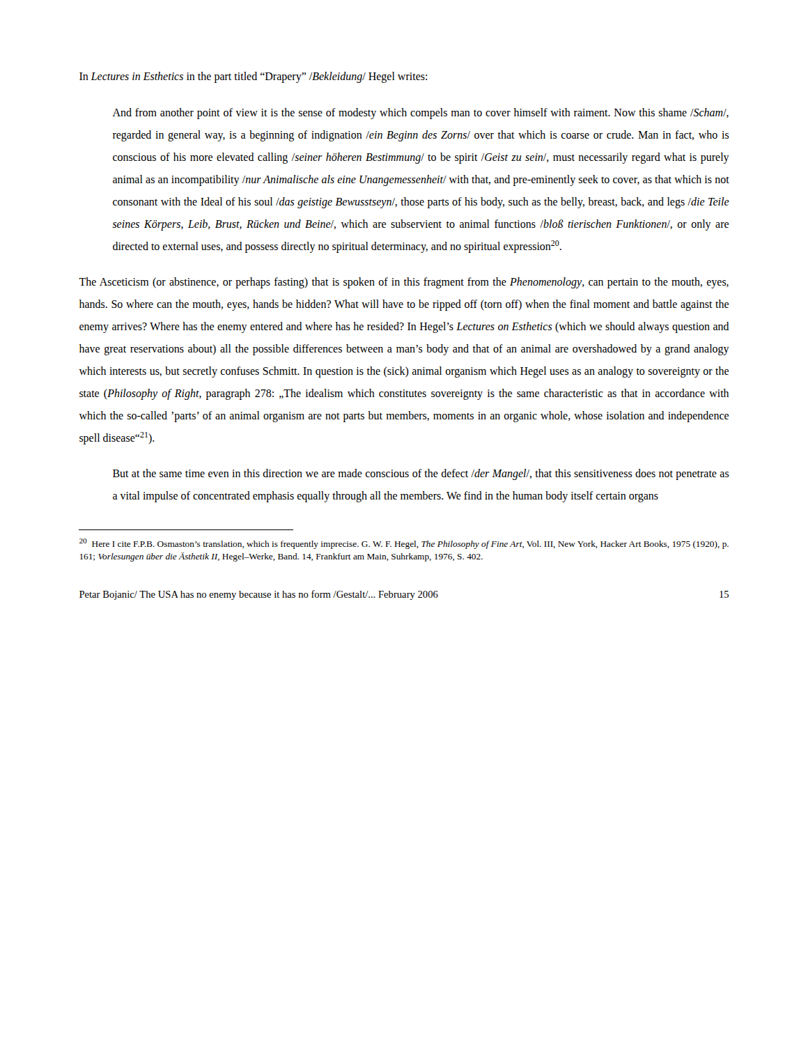In Lectures in Esthetics in the part titled “Drapery” /Bekleidung/ Hegel writes:
And from another point of view it is the sense of modesty which compels man to cover himself with raiment. Now this shame /Scham/, regarded in general way, is a beginning of indignation /ein Beginn des Zorns/ over that which is coarse or crude. Man in fact, who is conscious of his more elevated calling /seiner höheren Bestimmung/ to be spirit /Geist zu sein/, must necessarily regard what is purely animal as an incompatibility /nur Animalische als eine Unangemessenheit/ with that, and pre-eminently seek to cover, as that which is not consonant with the Ideal of his soul /das geistige Bewusstseyn/, those parts of his body, such as the belly, breast, back, and legs /die Teile seines Körpers, Leib, Brust, Rücken und Beine/, which are subservient to animal functions /bloß tierischen Funktionen/, or only are directed to external uses, and possess directly no spiritual determinacy, and no spiritual expression20.
The Asceticism (or abstinence, or perhaps fasting) that is spoken of in this fragment from the Phenomenology, can pertain to the mouth, eyes, hands. So where can the mouth, eyes, hands be hidden? What will have to be ripped off (torn off) when the final moment and battle against the enemy arrives? Where has the enemy entered and where has he resided? In Hegel’s Lectures on Esthetics (which we should always question and have great reservations about) all the possible differences between a man’s body and that of an animal are overshadowed by a grand analogy which interests us, but secretly confuses Schmitt. In question is the (sick) animal organism which Hegel uses as an analogy to sovereignty or the state (Philosophy of Right, paragraph 278: „The idealism which constitutes sovereignty is the same characteristic as that in accordance with which the so-called ’parts’ of an animal organism are not parts but members, moments in an organic whole, whose isolation and independence spell disease“21).
But at the same time even in this direction we are made conscious of the defect /der Mangel/, that this sensitiveness does not penetrate as a vital impulse of concentrated emphasis equally through all the members. We find in the human body itself certain organs
20 Here I cite F.P.B. Osmaston’s translation, which is frequently imprecise. G. W. F. Hegel, The Philosophy of Fine Art, Vol. III, New York, Hacker Art Books, 1975 (1920), p. 161; Vorlesungen über die Ästhetik II, Hegel–Werke, Band. 14, Frankfurt am Main, Suhrkamp, 1976, S. 402.
Petar Bojanic/ The USA has no enemy because it has no form /Gestalt/... February 2006 15